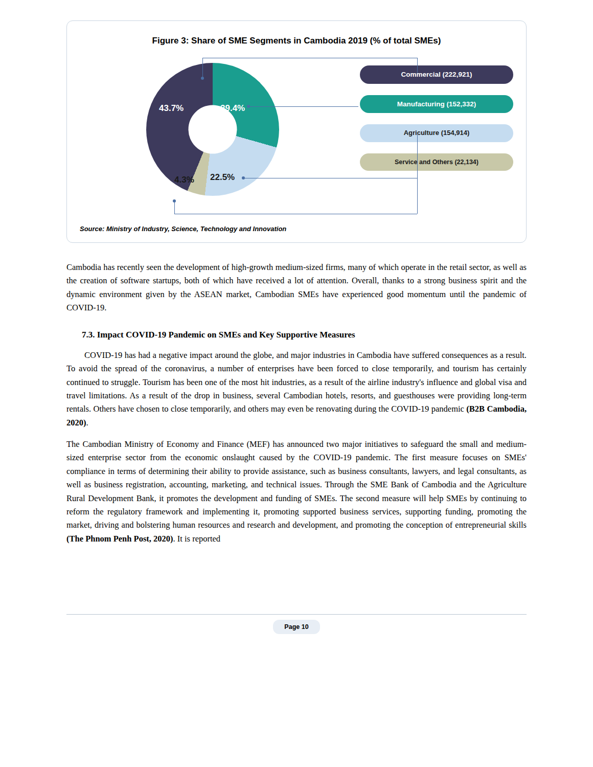Figure 3: Share of SME Segments in Cambodia 2019 (% of total SMEs)
29.4% 43.7% 22.5% 4.3%
Commercial (222,921)
Manufacturing (152,332)
Agriculture (154,914)
Service and Others (22,134)
Source: Ministry of Industry, Science, Technology and Innovation
Cambodia has recently seen the development of high-growth medium-sized firms, many of which operate in the retail sector, as well as the creation of software startups, both of which have received a lot of attention. Overall, thanks to a strong business spirit and the dynamic environment given by the ASEAN market, Cambodian SMEs have experienced good momentum until the pandemic of COVID-19.
7.3. Impact COVID-19 Pandemic on SMEs and Key Supportive Measures
COVID-19 has had a negative impact around the globe, and major industries in Cambodia have suffered consequences as a result. To avoid the spread of the coronavirus, a number of enterprises have been forced to close temporarily, and tourism has certainly continued to struggle. Tourism has been one of the most hit industries, as a result of the airline industry's influence and global visa and travel limitations. As a result of the drop in business, several Cambodian hotels, resorts, and guesthouses were providing long-term rentals. Others have chosen to close temporarily, and others may even be renovating during the COVID-19 pandemic (B2B Cambodia, 2020).
The Cambodian Ministry of Economy and Finance (MEF) has announced two major initiatives to safeguard the small and medium-sized enterprise sector from the economic onslaught caused by the COVID-19 pandemic. The first measure focuses on SMEs' compliance in terms of determining their ability to provide assistance, such as business consultants, lawyers, and legal consultants, as well as business registration, accounting, marketing, and technical issues. Through the SME Bank of Cambodia and the Agriculture Rural Development Bank, it promotes the development and funding of SMEs. The second measure will help SMEs by continuing to reform the regulatory framework and implementing it, promoting supported business services, supporting funding, promoting the market, driving and bolstering human resources and research and development, and promoting the conception of entrepreneurial skills (The Phnom Penh Post, 2020). It is reported
Page 10